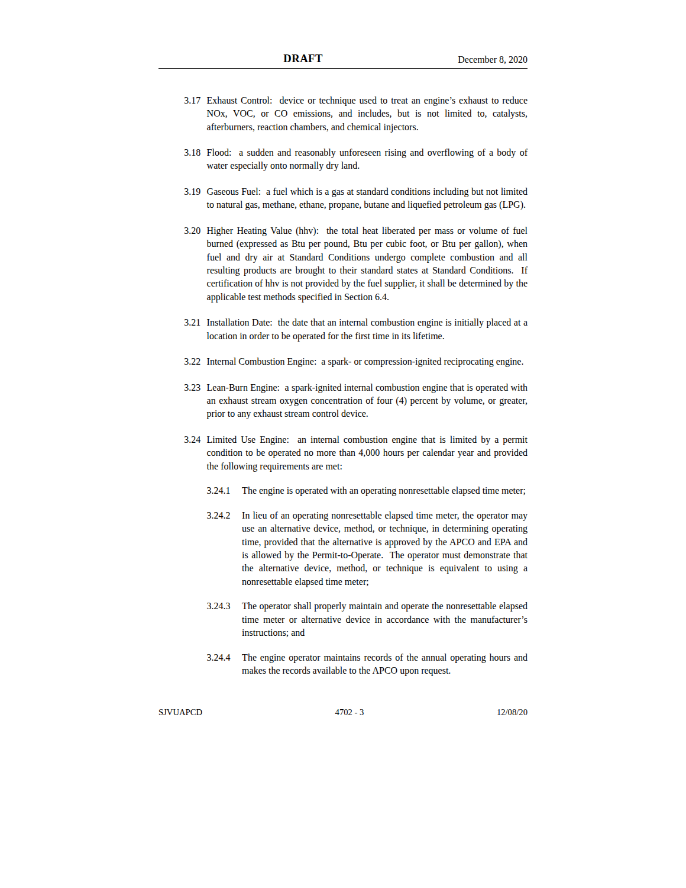DRAFT
December 8, 2020
3.17
Exhaust Control: device or technique used to treat an engine’s exhaust to reduce NOx, VOC, or CO emissions, and includes, but is not limited to, catalysts, afterburners, reaction chambers, and chemical injectors.
3.18
Flood: a sudden and reasonably unforeseen rising and overflowing of a body of water especially onto normally dry land.
3.19
Gaseous Fuel: a fuel which is a gas at standard conditions including but not limited to natural gas, methane, ethane, propane, butane and liquefied petroleum gas (LPG).
3.20
Higher Heating Value (hhv): the total heat liberated per mass or volume of fuel burned (expressed as Btu per pound, Btu per cubic foot, or Btu per gallon), when fuel and dry air at Standard Conditions undergo complete combustion and all resulting products are brought to their standard states at Standard Conditions. If certification of hhv is not provided by the fuel supplier, it shall be determined by the applicable test methods specified in Section 6.4.
3.21
Installation Date: the date that an internal combustion engine is initially placed at a location in order to be operated for the first time in its lifetime.
3.22
Internal Combustion Engine: a spark- or compression-ignited reciprocating engine.
3.23
Lean-Burn Engine: a spark-ignited internal combustion engine that is operated with an exhaust stream oxygen concentration of four (4) percent by volume, or greater, prior to any exhaust stream control device.
3.24
Limited Use Engine: an internal combustion engine that is limited by a permit condition to be operated no more than 4,000 hours per calendar year and provided the following requirements are met:
3.24.1
The engine is operated with an operating nonresettable elapsed time meter;
3.24.2
In lieu of an operating nonresettable elapsed time meter, the operator may use an alternative device, method, or technique, in determining operating time, provided that the alternative is approved by the APCO and EPA and is allowed by the Permit-to-Operate. The operator must demonstrate that the alternative device, method, or technique is equivalent to using a nonresettable elapsed time meter;
3.24.3
The operator shall properly maintain and operate the nonresettable elapsed time meter or alternative device in accordance with the manufacturer’s instructions; and
3.24.4
The engine operator maintains records of the annual operating hours and makes the records available to the APCO upon request.
SJVUAPCD
4702 - 3
12/08/20